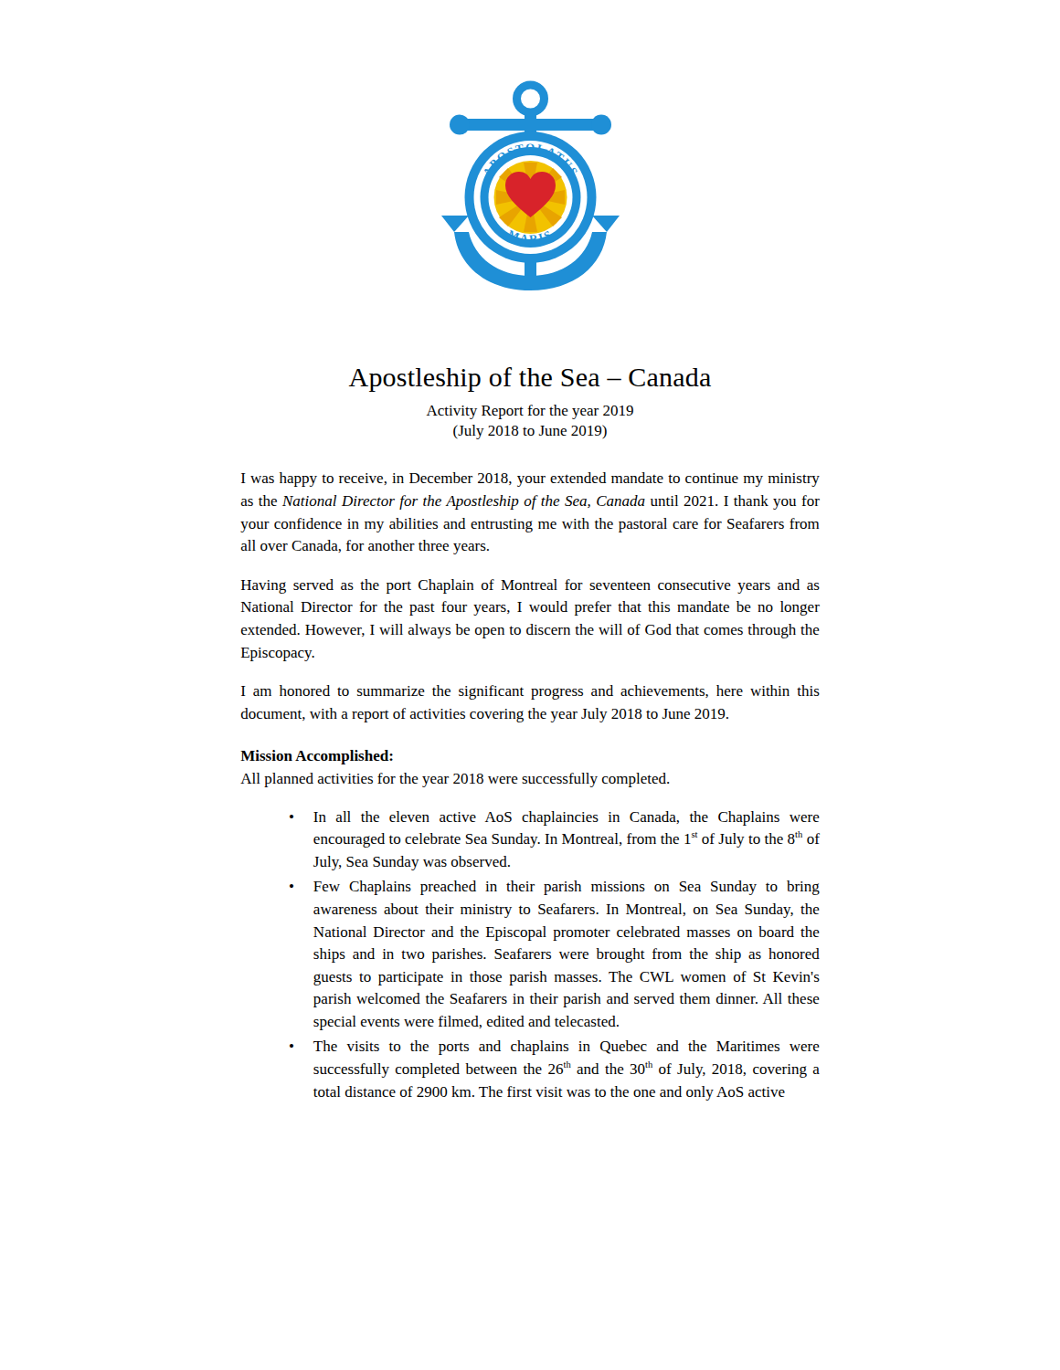APOSTOLATUS MARIS
Apostleship of the Sea – Canada
Activity Report for the year 2019
(July 2018 to June 2019)
I was happy to receive, in December 2018, your extended mandate to continue my ministry as the National Director for the Apostleship of the Sea, Canada until 2021. I thank you for your confidence in my abilities and entrusting me with the pastoral care for Seafarers from all over Canada, for another three years.
Having served as the port Chaplain of Montreal for seventeen consecutive years and as National Director for the past four years, I would prefer that this mandate be no longer extended. However, I will always be open to discern the will of God that comes through the Episcopacy.
I am honored to summarize the significant progress and achievements, here within this document, with a report of activities covering the year July 2018 to June 2019.
Mission Accomplished:
All planned activities for the year 2018 were successfully completed.
In all the eleven active AoS chaplaincies in Canada, the Chaplains were encouraged to celebrate Sea Sunday. In Montreal, from the 1st of July to the 8th of July, Sea Sunday was observed.
Few Chaplains preached in their parish missions on Sea Sunday to bring awareness about their ministry to Seafarers. In Montreal, on Sea Sunday, the National Director and the Episcopal promoter celebrated masses on board the ships and in two parishes. Seafarers were brought from the ship as honored guests to participate in those parish masses. The CWL women of St Kevin's parish welcomed the Seafarers in their parish and served them dinner. All these special events were filmed, edited and telecasted.
The visits to the ports and chaplains in Quebec and the Maritimes were successfully completed between the 26th and the 30th of July, 2018, covering a total distance of 2900 km. The first visit was to the one and only AoS active